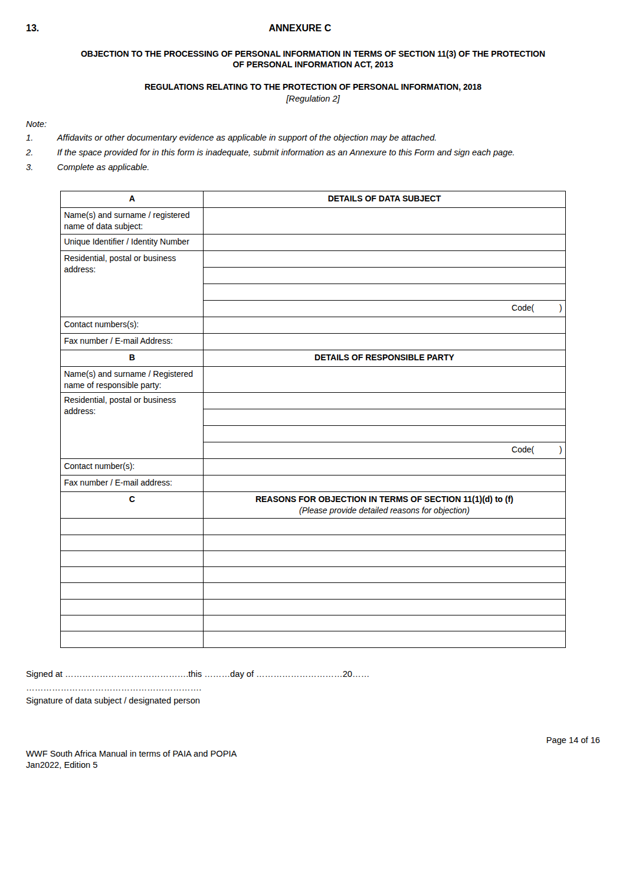13. ANNEXURE C
OBJECTION TO THE PROCESSING OF PERSONAL INFORMATION IN TERMS OF SECTION 11(3) OF THE PROTECTION OF PERSONAL INFORMATION ACT, 2013
REGULATIONS RELATING TO THE PROTECTION OF PERSONAL INFORMATION, 2018
[Regulation 2]
Note:
1. Affidavits or other documentary evidence as applicable in support of the objection may be attached.
2. If the space provided for in this form is inadequate, submit information as an Annexure to this Form and sign each page.
3. Complete as applicable.
| A | DETAILS OF DATA SUBJECT |
| Name(s) and surname / registered name of data subject: | |
| Unique Identifier / Identity Number | |
| Residential, postal or business address: | |
| Code( ) |
| Contact numbers(s): | |
| Fax number / E-mail Address: | |
| B | DETAILS OF RESPONSIBLE PARTY |
| Name(s) and surname / Registered name of responsible party: | |
| Residential, postal or business address: | |
| Code( ) |
| Contact number(s): | |
| Fax number / E-mail address: | |
| C | REASONS FOR OBJECTION IN TERMS OF SECTION 11(1)(d) to (f) (Please provide detailed reasons for objection) |
Signed at …………………………………….this ………day of …………………………20……
…………………………………………………….
Signature of data subject / designated person
Page 14 of 16
WWF South Africa Manual in terms of PAIA and POPIA
Jan2022, Edition 5